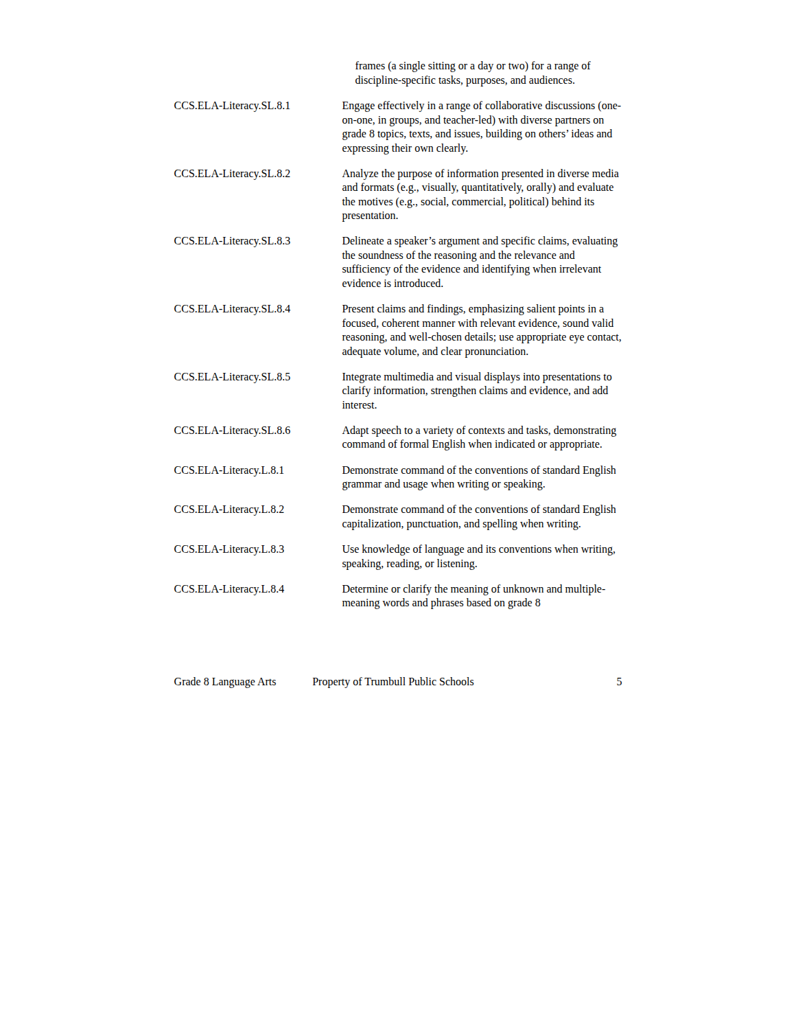frames (a single sitting or a day or two) for a range of discipline-specific tasks, purposes, and audiences.
| CCS.ELA-Literacy.SL.8.1 | Engage effectively in a range of collaborative discussions (one-on-one, in groups, and teacher-led) with diverse partners on grade 8 topics, texts, and issues, building on others’ ideas and expressing their own clearly. |
| CCS.ELA-Literacy.SL.8.2 | Analyze the purpose of information presented in diverse media and formats (e.g., visually, quantitatively, orally) and evaluate the motives (e.g., social, commercial, political) behind its presentation. |
| CCS.ELA-Literacy.SL.8.3 | Delineate a speaker’s argument and specific claims, evaluating the soundness of the reasoning and the relevance and sufficiency of the evidence and identifying when irrelevant evidence is introduced. |
| CCS.ELA-Literacy.SL.8.4 | Present claims and findings, emphasizing salient points in a focused, coherent manner with relevant evidence, sound valid reasoning, and well-chosen details; use appropriate eye contact, adequate volume, and clear pronunciation. |
| CCS.ELA-Literacy.SL.8.5 | Integrate multimedia and visual displays into presentations to clarify information, strengthen claims and evidence, and add interest. |
| CCS.ELA-Literacy.SL.8.6 | Adapt speech to a variety of contexts and tasks, demonstrating command of formal English when indicated or appropriate. |
| CCS.ELA-Literacy.L.8.1 | Demonstrate command of the conventions of standard English grammar and usage when writing or speaking. |
| CCS.ELA-Literacy.L.8.2 | Demonstrate command of the conventions of standard English capitalization, punctuation, and spelling when writing. |
| CCS.ELA-Literacy.L.8.3 | Use knowledge of language and its conventions when writing, speaking, reading, or listening. |
| CCS.ELA-Literacy.L.8.4 | Determine or clarify the meaning of unknown and multiple-meaning words and phrases based on grade 8 |
| Grade 8 Language Arts | Property of Trumbull Public Schools | 5 |